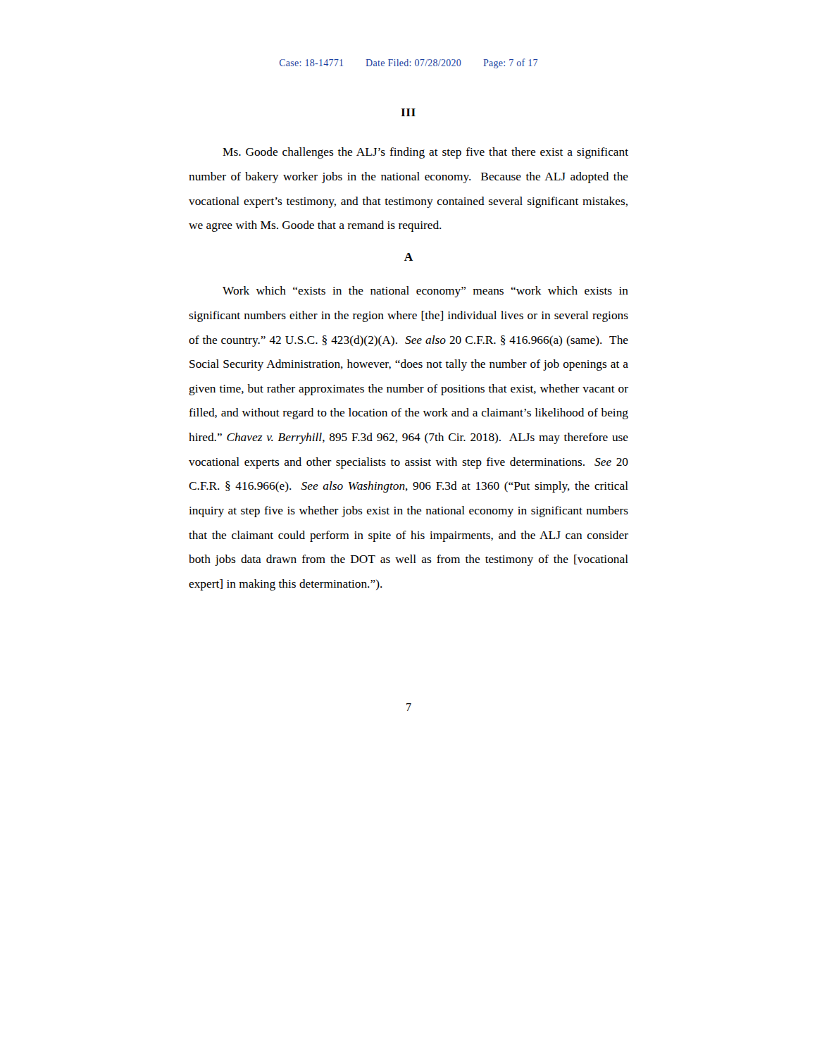Case: 18-14771 Date Filed: 07/28/2020 Page: 7 of 17
III
Ms. Goode challenges the ALJ’s finding at step five that there exist a significant number of bakery worker jobs in the national economy. Because the ALJ adopted the vocational expert’s testimony, and that testimony contained several significant mistakes, we agree with Ms. Goode that a remand is required.
A
Work which “exists in the national economy” means “work which exists in significant numbers either in the region where [the] individual lives or in several regions of the country.” 42 U.S.C. § 423(d)(2)(A). See also 20 C.F.R. § 416.966(a) (same). The Social Security Administration, however, “does not tally the number of job openings at a given time, but rather approximates the number of positions that exist, whether vacant or filled, and without regard to the location of the work and a claimant’s likelihood of being hired.” Chavez v. Berryhill, 895 F.3d 962, 964 (7th Cir. 2018). ALJs may therefore use vocational experts and other specialists to assist with step five determinations. See 20 C.F.R. § 416.966(e). See also Washington, 906 F.3d at 1360 (“Put simply, the critical inquiry at step five is whether jobs exist in the national economy in significant numbers that the claimant could perform in spite of his impairments, and the ALJ can consider both jobs data drawn from the DOT as well as from the testimony of the [vocational expert] in making this determination.”).
7